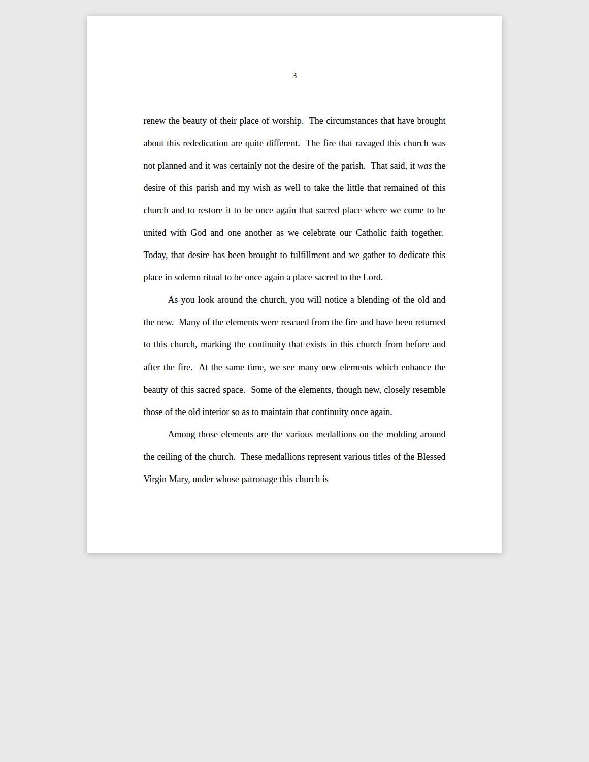3
renew the beauty of their place of worship. The circumstances that have brought about this rededication are quite different. The fire that ravaged this church was not planned and it was certainly not the desire of the parish. That said, it was the desire of this parish and my wish as well to take the little that remained of this church and to restore it to be once again that sacred place where we come to be united with God and one another as we celebrate our Catholic faith together. Today, that desire has been brought to fulfillment and we gather to dedicate this place in solemn ritual to be once again a place sacred to the Lord.
As you look around the church, you will notice a blending of the old and the new. Many of the elements were rescued from the fire and have been returned to this church, marking the continuity that exists in this church from before and after the fire. At the same time, we see many new elements which enhance the beauty of this sacred space. Some of the elements, though new, closely resemble those of the old interior so as to maintain that continuity once again.
Among those elements are the various medallions on the molding around the ceiling of the church. These medallions represent various titles of the Blessed Virgin Mary, under whose patronage this church is